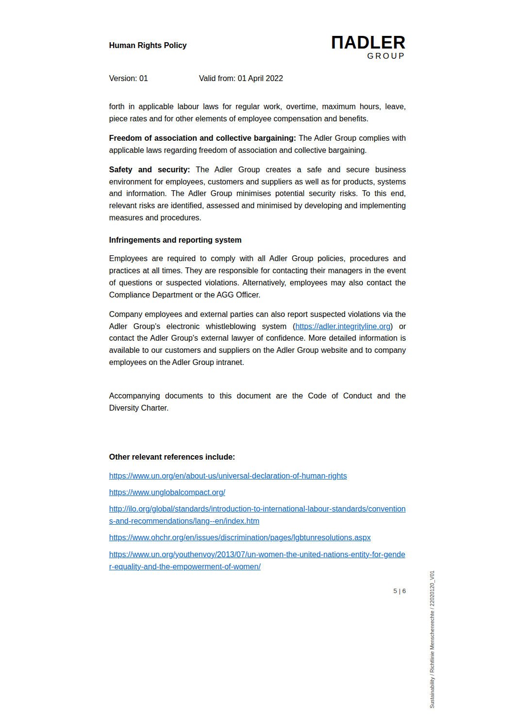ΠADLER
GROUP
Human Rights Policy
Version: 01 Valid from: 01 April 2022
forth in applicable labour laws for regular work, overtime, maximum hours, leave, piece rates and for other elements of employee compensation and benefits.
Freedom of association and collective bargaining: The Adler Group complies with applicable laws regarding freedom of association and collective bargaining.
Safety and security: The Adler Group creates a safe and secure business environment for employees, customers and suppliers as well as for products, systems and information. The Adler Group minimises potential security risks. To this end, relevant risks are identified, assessed and minimised by developing and implementing measures and procedures.
Infringements and reporting system
Employees are required to comply with all Adler Group policies, procedures and practices at all times. They are responsible for contacting their managers in the event of questions or suspected violations. Alternatively, employees may also contact the Compliance Department or the AGG Officer.
Company employees and external parties can also report suspected violations via the Adler Group's electronic whistleblowing system (https://adler.integrityline.org) or contact the Adler Group's external lawyer of confidence. More detailed information is available to our customers and suppliers on the Adler Group website and to company employees on the Adler Group intranet.
Accompanying documents to this document are the Code of Conduct and the Diversity Charter.
Other relevant references include:
https://www.un.org/en/about-us/universal-declaration-of-human-rights
https://www.unglobalcompact.org/
http://ilo.org/global/standards/introduction-to-international-labour-standards/conventions-and-recommendations/lang--en/index.htm
https://www.ohchr.org/en/issues/discrimination/pages/lgbtunresolutions.aspx
https://www.un.org/youthenvoy/2013/07/un-women-the-united-nations-entity-for-gender-equality-and-the-empowerment-of-women/
Sustainability / Richtlinie Menschenrechte / 22020120_V01
5 | 6